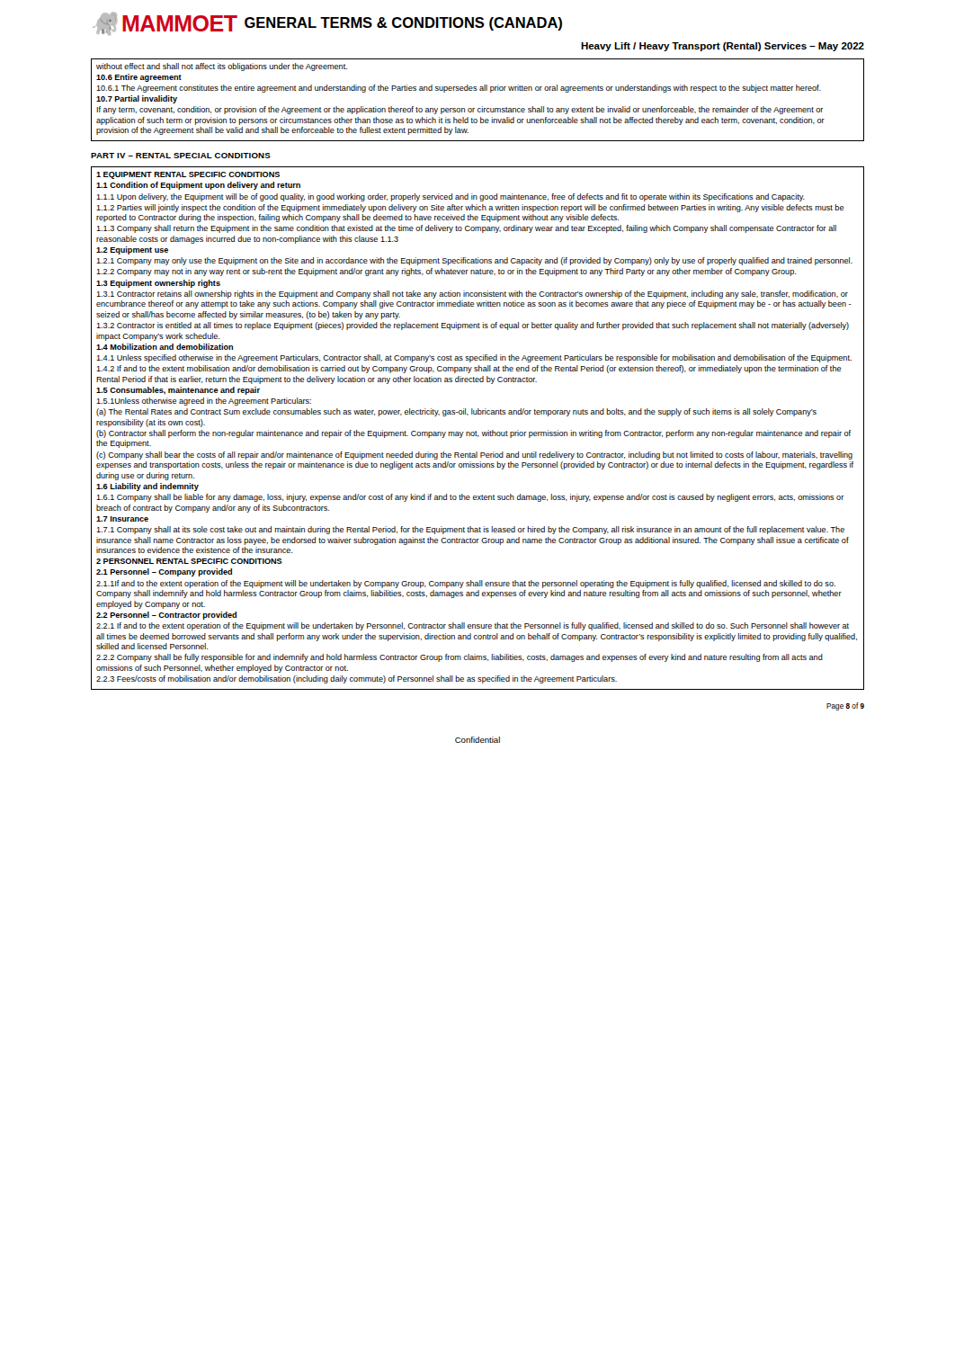🐘 MAMMOET GENERAL TERMS & CONDITIONS (CANADA)
Heavy Lift / Heavy Transport (Rental) Services – May 2022
without effect and shall not affect its obligations under the Agreement.
10.6 Entire agreement
10.6.1 The Agreement constitutes the entire agreement and understanding of the Parties and supersedes all prior written or oral agreements or understandings with respect to the subject matter hereof.
10.7 Partial invalidity
If any term, covenant, condition, or provision of the Agreement or the application thereof to any person or circumstance shall to any extent be invalid or unenforceable, the remainder of the Agreement or application of such term or provision to persons or circumstances other than those as to which it is held to be invalid or unenforceable shall not be affected thereby and each term, covenant, condition, or provision of the Agreement shall be valid and shall be enforceable to the fullest extent permitted by law.
PART IV – RENTAL SPECIAL CONDITIONS
1 EQUIPMENT RENTAL SPECIFIC CONDITIONS
1.1 Condition of Equipment upon delivery and return
1.1.1 Upon delivery, the Equipment will be of good quality, in good working order, properly serviced and in good maintenance, free of defects and fit to operate within its Specifications and Capacity.
1.1.2 Parties will jointly inspect the condition of the Equipment immediately upon delivery on Site after which a written inspection report will be confirmed between Parties in writing. Any visible defects must be reported to Contractor during the inspection, failing which Company shall be deemed to have received the Equipment without any visible defects.
1.1.3 Company shall return the Equipment in the same condition that existed at the time of delivery to Company, ordinary wear and tear Excepted, failing which Company shall compensate Contractor for all reasonable costs or damages incurred due to non-compliance with this clause 1.1.3
1.2 Equipment use
1.2.1 Company may only use the Equipment on the Site and in accordance with the Equipment Specifications and Capacity and (if provided by Company) only by use of properly qualified and trained personnel.
1.2.2 Company may not in any way rent or sub-rent the Equipment and/or grant any rights, of whatever nature, to or in the Equipment to any Third Party or any other member of Company Group.
1.3 Equipment ownership rights
1.3.1 Contractor retains all ownership rights in the Equipment and Company shall not take any action inconsistent with the Contractor's ownership of the Equipment, including any sale, transfer, modification, or encumbrance thereof or any attempt to take any such actions. Company shall give Contractor immediate written notice as soon as it becomes aware that any piece of Equipment may be - or has actually been - seized or shall/has become affected by similar measures, (to be) taken by any party.
1.3.2 Contractor is entitled at all times to replace Equipment (pieces) provided the replacement Equipment is of equal or better quality and further provided that such replacement shall not materially (adversely) impact Company’s work schedule.
1.4 Mobilization and demobilization
1.4.1 Unless specified otherwise in the Agreement Particulars, Contractor shall, at Company’s cost as specified in the Agreement Particulars be responsible for mobilisation and demobilisation of the Equipment.
1.4.2 If and to the extent mobilisation and/or demobilisation is carried out by Company Group, Company shall at the end of the Rental Period (or extension thereof), or immediately upon the termination of the Rental Period if that is earlier, return the Equipment to the delivery location or any other location as directed by Contractor.
1.5 Consumables, maintenance and repair
1.5.1Unless otherwise agreed in the Agreement Particulars:
(a) The Rental Rates and Contract Sum exclude consumables such as water, power, electricity, gas-oil, lubricants and/or temporary nuts and bolts, and the supply of such items is all solely Company’s responsibility (at its own cost).
(b) Contractor shall perform the non-regular maintenance and repair of the Equipment. Company may not, without prior permission in writing from Contractor, perform any non-regular maintenance and repair of the Equipment.
(c) Company shall bear the costs of all repair and/or maintenance of Equipment needed during the Rental Period and until redelivery to Contractor, including but not limited to costs of labour, materials, travelling expenses and transportation costs, unless the repair or maintenance is due to negligent acts and/or omissions by the Personnel (provided by Contractor) or due to internal defects in the Equipment, regardless if during use or during return.
1.6 Liability and indemnity
1.6.1 Company shall be liable for any damage, loss, injury, expense and/or cost of any kind if and to the extent such damage, loss, injury, expense and/or cost is caused by negligent errors, acts, omissions or breach of contract by Company and/or any of its Subcontractors.
1.7 Insurance
1.7.1 Company shall at its sole cost take out and maintain during the Rental Period, for the Equipment that is leased or hired by the Company, all risk insurance in an amount of the full replacement value. The insurance shall name Contractor as loss payee, be endorsed to waiver subrogation against the Contractor Group and name the Contractor Group as additional insured. The Company shall issue a certificate of insurances to evidence the existence of the insurance.
2 PERSONNEL RENTAL SPECIFIC CONDITIONS
2.1 Personnel – Company provided
2.1.1If and to the extent operation of the Equipment will be undertaken by Company Group, Company shall ensure that the personnel operating the Equipment is fully qualified, licensed and skilled to do so. Company shall indemnify and hold harmless Contractor Group from claims, liabilities, costs, damages and expenses of every kind and nature resulting from all acts and omissions of such personnel, whether employed by Company or not.
2.2 Personnel – Contractor provided
2.2.1 If and to the extent operation of the Equipment will be undertaken by Personnel, Contractor shall ensure that the Personnel is fully qualified, licensed and skilled to do so. Such Personnel shall however at all times be deemed borrowed servants and shall perform any work under the supervision, direction and control and on behalf of Company. Contractor’s responsibility is explicitly limited to providing fully qualified, skilled and licensed Personnel.
2.2.2 Company shall be fully responsible for and indemnify and hold harmless Contractor Group from claims, liabilities, costs, damages and expenses of every kind and nature resulting from all acts and omissions of such Personnel, whether employed by Contractor or not.
2.2.3 Fees/costs of mobilisation and/or demobilisation (including daily commute) of Personnel shall be as specified in the Agreement Particulars.
Page 8 of 9
Confidential